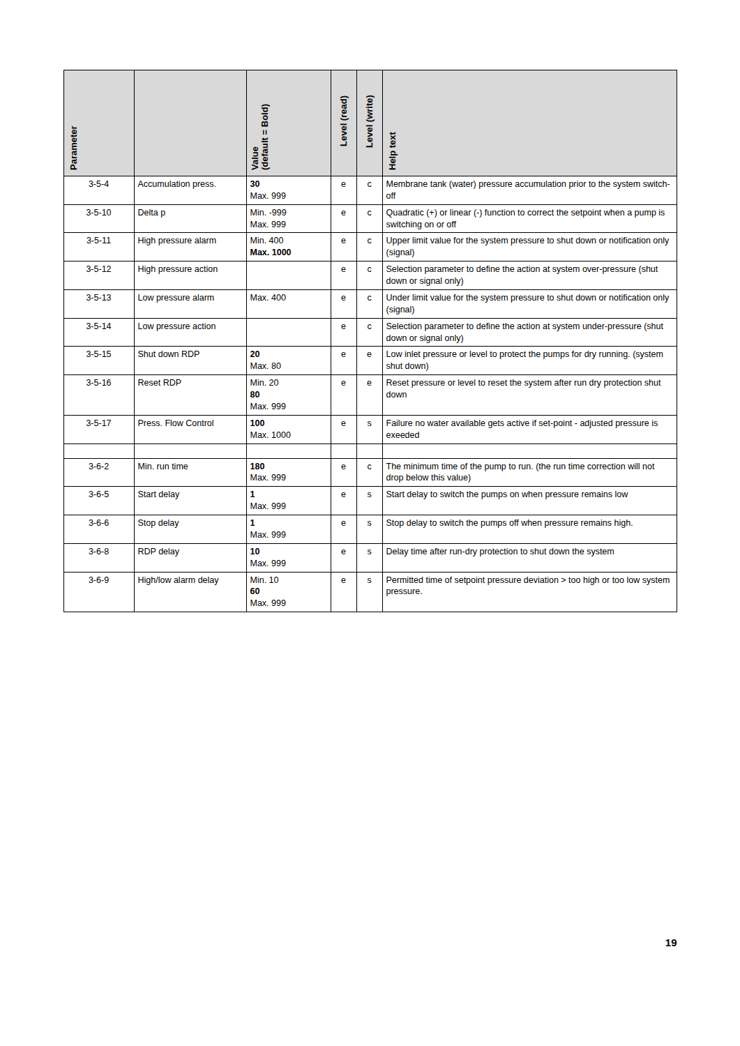| Parameter | | Value (default = Bold) | Level (read) | Level (write) | Help text |
| --- | --- | --- | --- | --- | --- |
| 3-5-4 | Accumulation press. | 30 Max. 999 | e | c | Membrane tank (water) pressure accumulation prior to the system switch-off |
| 3-5-10 | Delta p | Min. -999 Max. 999 | e | c | Quadratic (+) or linear (-) function to correct the setpoint when a pump is switching on or off |
| 3-5-11 | High pressure alarm | Min. 400 Max. 1000 | e | c | Upper limit value for the system pressure to shut down or notification only (signal) |
| 3-5-12 | High pressure action | | e | c | Selection parameter to define the action at system over-pressure (shut down or signal only) |
| 3-5-13 | Low pressure alarm | Max. 400 | e | c | Under limit value for the system pressure to shut down or notification only (signal) |
| 3-5-14 | Low pressure action | | e | c | Selection parameter to define the action at system under-pressure (shut down or signal only) |
| 3-5-15 | Shut down RDP | 20 Max. 80 | e | e | Low inlet pressure or level to protect the pumps for dry running. (system shut down) |
| 3-5-16 | Reset RDP | Min. 20 80 Max. 999 | e | e | Reset pressure or level to reset the system after run dry protection shut down |
| 3-5-17 | Press. Flow Control | 100 Max. 1000 | e | s | Failure no water available gets active if set-point - adjusted pressure is exeeded |
| 3-6-2 | Min. run time | 180 Max. 999 | e | c | The minimum time of the pump to run. (the run time correction will not drop below this value) |
| 3-6-5 | Start delay | 1 Max. 999 | e | s | Start delay to switch the pumps on when pressure remains low |
| 3-6-6 | Stop delay | 1 Max. 999 | e | s | Stop delay to switch the pumps off when pressure remains high. |
| 3-6-8 | RDP delay | 10 Max. 999 | e | s | Delay time after run-dry protection to shut down the system |
| 3-6-9 | High/low alarm delay | Min. 10 60 Max. 999 | e | s | Permitted time of setpoint pressure deviation > too high or too low system pressure. |
19